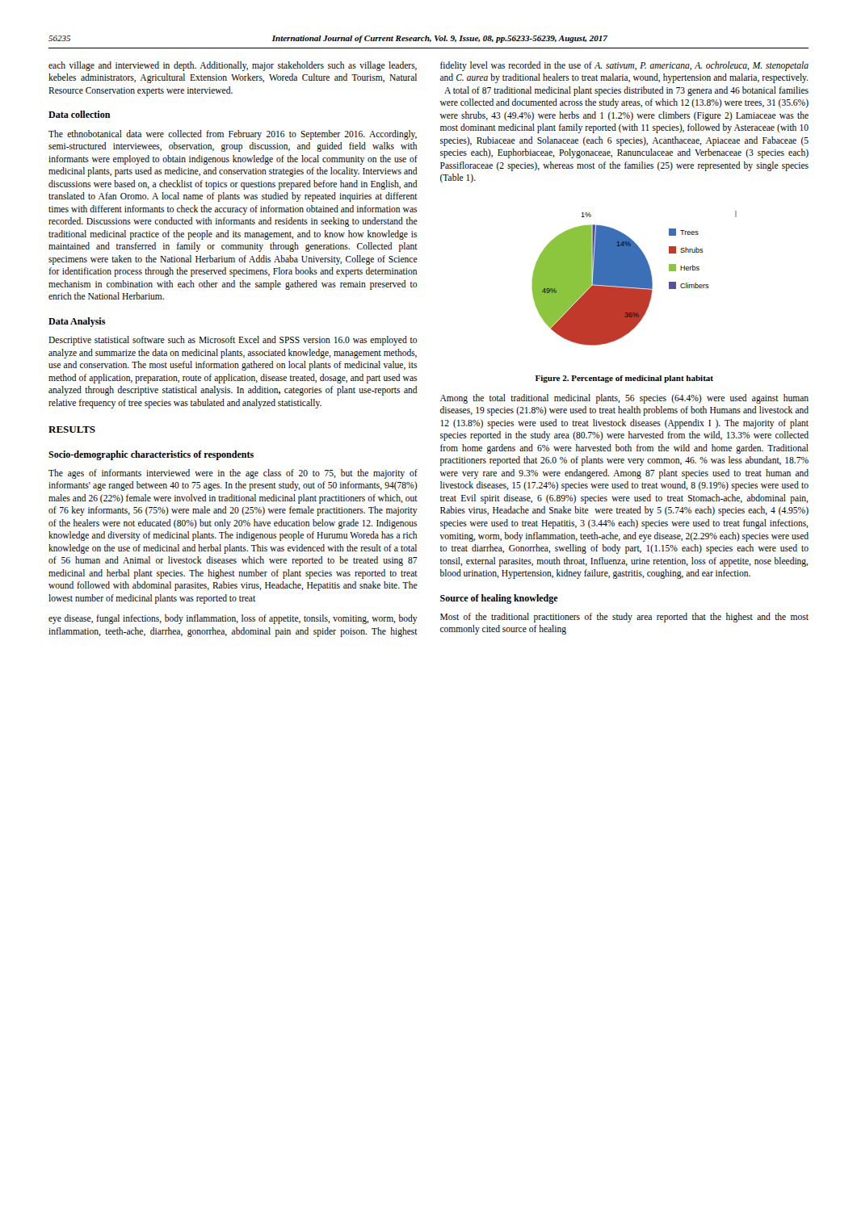56235 International Journal of Current Research, Vol. 9, Issue, 08, pp.56233-56239, August, 2017
each village and interviewed in depth. Additionally, major stakeholders such as village leaders, kebeles administrators, Agricultural Extension Workers, Woreda Culture and Tourism, Natural Resource Conservation experts were interviewed.
Data collection
The ethnobotanical data were collected from February 2016 to September 2016. Accordingly, semi-structured interviewees, observation, group discussion, and guided field walks with informants were employed to obtain indigenous knowledge of the local community on the use of medicinal plants, parts used as medicine, and conservation strategies of the locality. Interviews and discussions were based on, a checklist of topics or questions prepared before hand in English, and translated to Afan Oromo. A local name of plants was studied by repeated inquiries at different times with different informants to check the accuracy of information obtained and information was recorded. Discussions were conducted with informants and residents in seeking to understand the traditional medicinal practice of the people and its management, and to know how knowledge is maintained and transferred in family or community through generations. Collected plant specimens were taken to the National Herbarium of Addis Ababa University, College of Science for identification process through the preserved specimens, Flora books and experts determination mechanism in combination with each other and the sample gathered was remain preserved to enrich the National Herbarium.
Data Analysis
Descriptive statistical software such as Microsoft Excel and SPSS version 16.0 was employed to analyze and summarize the data on medicinal plants, associated knowledge, management methods, use and conservation. The most useful information gathered on local plants of medicinal value, its method of application, preparation, route of application, disease treated, dosage, and part used was analyzed through descriptive statistical analysis. In addition, categories of plant use-reports and relative frequency of tree species was tabulated and analyzed statistically.
RESULTS
Socio-demographic characteristics of respondents
The ages of informants interviewed were in the age class of 20 to 75, but the majority of informants' age ranged between 40 to 75 ages. In the present study, out of 50 informants, 94(78%) males and 26 (22%) female were involved in traditional medicinal plant practitioners of which, out of 76 key informants, 56 (75%) were male and 20 (25%) were female practitioners. The majority of the healers were not educated (80%) but only 20% have education below grade 12. Indigenous knowledge and diversity of medicinal plants. The indigenous people of Hurumu Woreda has a rich knowledge on the use of medicinal and herbal plants. This was evidenced with the result of a total of 56 human and Animal or livestock diseases which were reported to be treated using 87 medicinal and herbal plant species. The highest number of plant species was reported to treat wound followed with abdominal parasites, Rabies virus, Headache, Hepatitis and snake bite. The lowest number of medicinal plants was reported to treat
eye disease, fungal infections, body inflammation, loss of appetite, tonsils, vomiting, worm, body inflammation, teeth-ache, diarrhea, gonorrhea, abdominal pain and spider poison. The highest fidelity level was recorded in the use of A. sativum, P. americana, A. ochroleuca, M. stenopetala and C. aurea by traditional healers to treat malaria, wound, hypertension and malaria, respectively. A total of 87 traditional medicinal plant species distributed in 73 genera and 46 botanical families were collected and documented across the study areas, of which 12 (13.8%) were trees, 31 (35.6%) were shrubs, 43 (49.4%) were herbs and 1 (1.2%) were climbers (Figure 2) Lamiaceae was the most dominant medicinal plant family reported (with 11 species), followed by Asteraceae (with 10 species), Rubiaceae and Solanaceae (each 6 species), Acanthaceae, Apiaceae and Fabaceae (5 species each), Euphorbiaceae, Polygonaceae, Ranunculaceae and Verbenaceae (3 species each) Passifloraceae (2 species), whereas most of the families (25) were represented by single species (Table 1).
1% 14% 36% 49% Trees Shrubs Herbs Climbers
Figure 2. Percentage of medicinal plant habitat
Among the total traditional medicinal plants, 56 species (64.4%) were used against human diseases, 19 species (21.8%) were used to treat health problems of both Humans and livestock and 12 (13.8%) species were used to treat livestock diseases (Appendix I ). The majority of plant species reported in the study area (80.7%) were harvested from the wild, 13.3% were collected from home gardens and 6% were harvested both from the wild and home garden. Traditional practitioners reported that 26.0 % of plants were very common, 46. % was less abundant, 18.7% were very rare and 9.3% were endangered. Among 87 plant species used to treat human and livestock diseases, 15 (17.24%) species were used to treat wound, 8 (9.19%) species were used to treat Evil spirit disease, 6 (6.89%) species were used to treat Stomach-ache, abdominal pain, Rabies virus, Headache and Snake bite were treated by 5 (5.74% each) species each, 4 (4.95%) species were used to treat Hepatitis, 3 (3.44% each) species were used to treat fungal infections, vomiting, worm, body inflammation, teeth-ache, and eye disease, 2(2.29% each) species were used to treat diarrhea, Gonorrhea, swelling of body part, 1(1.15% each) species each were used to tonsil, external parasites, mouth throat, Influenza, urine retention, loss of appetite, nose bleeding, blood urination, Hypertension, kidney failure, gastritis, coughing, and ear infection.
Source of healing knowledge
Most of the traditional practitioners of the study area reported that the highest and the most commonly cited source of healing